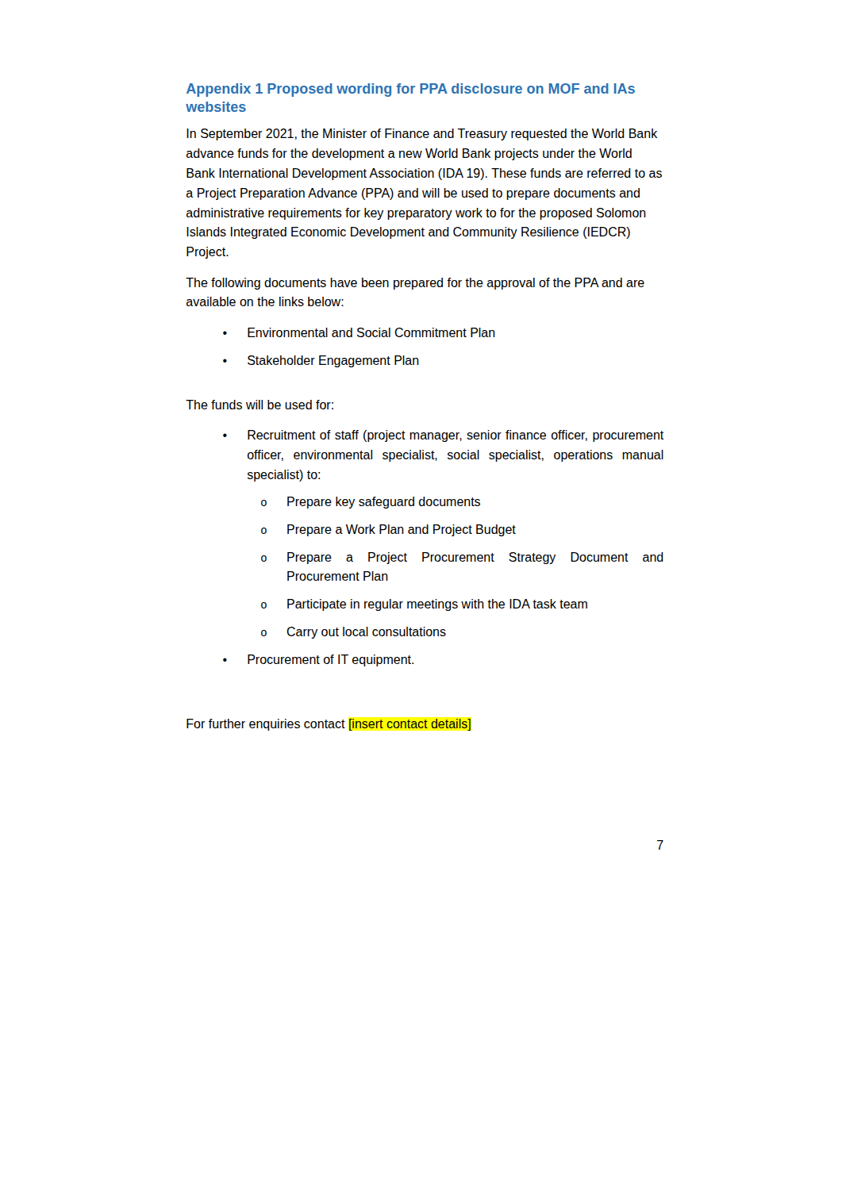Appendix 1 Proposed wording for PPA disclosure on MOF and IAs websites
In September 2021, the Minister of Finance and Treasury requested the World Bank advance funds for the development a new World Bank projects under the World Bank International Development Association (IDA 19). These funds are referred to as a Project Preparation Advance (PPA) and will be used to prepare documents and administrative requirements for key preparatory work to for the proposed Solomon Islands Integrated Economic Development and Community Resilience (IEDCR) Project.
The following documents have been prepared for the approval of the PPA and are available on the links below:
Environmental and Social Commitment Plan
Stakeholder Engagement Plan
The funds will be used for:
Recruitment of staff (project manager, senior finance officer, procurement officer, environmental specialist, social specialist, operations manual specialist) to:
Prepare key safeguard documents
Prepare a Work Plan and Project Budget
Prepare a Project Procurement Strategy Document and Procurement Plan
Participate in regular meetings with the IDA task team
Carry out local consultations
Procurement of IT equipment.
For further enquiries contact [insert contact details]
7